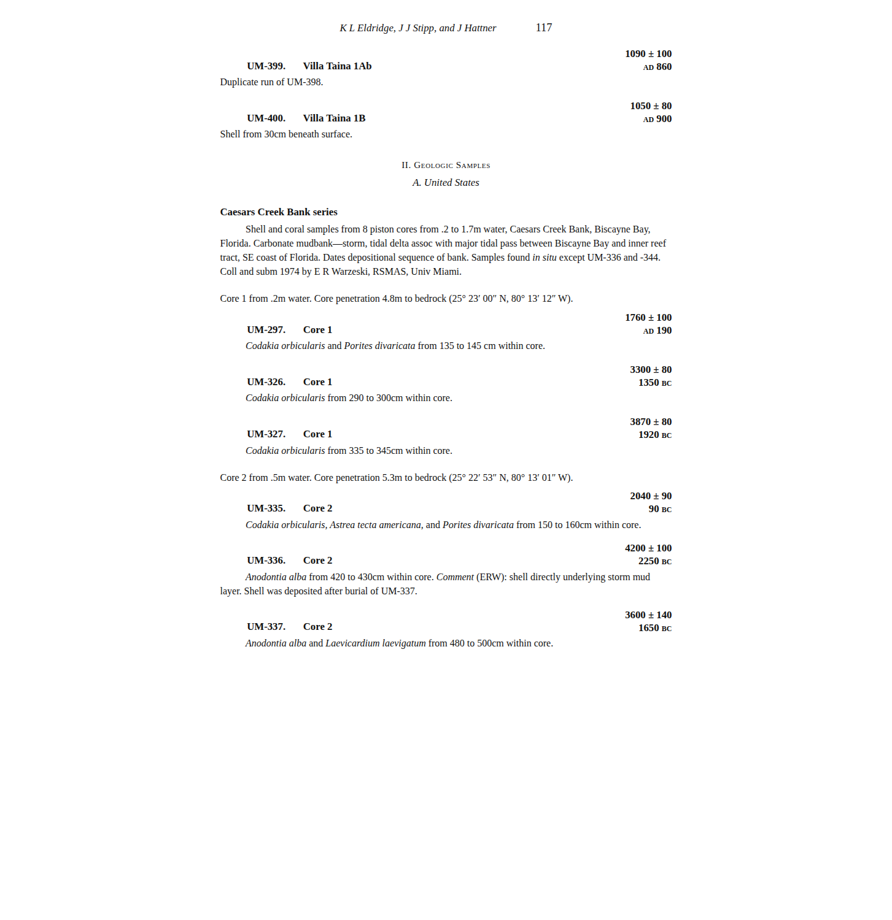K L Eldridge, J J Stipp, and J Hattner 117
UM-399. Villa Taina 1Ab
1090 ± 100 ad 860
Duplicate run of UM-398.
UM-400. Villa Taina 1B
1050 ± 80 ad 900
Shell from 30cm beneath surface.
II. Geologic Samples
A. United States
Caesars Creek Bank series
Shell and coral samples from 8 piston cores from .2 to 1.7m water, Caesars Creek Bank, Biscayne Bay, Florida. Carbonate mudbank—storm, tidal delta assoc with major tidal pass between Biscayne Bay and inner reef tract, SE coast of Florida. Dates depositional sequence of bank. Samples found in situ except UM-336 and -344. Coll and subm 1974 by E R Warzeski, RSMAS, Univ Miami.
Core 1 from .2m water. Core penetration 4.8m to bedrock (25° 23′ 00″ N, 80° 13′ 12″ W).
UM-297. Core 1
1760 ± 100 ad 190
Codakia orbicularis and Porites divaricata from 135 to 145 cm within core.
UM-326. Core 1
3300 ± 80 1350 bc
Codakia orbicularis from 290 to 300cm within core.
UM-327. Core 1
3870 ± 80 1920 bc
Codakia orbicularis from 335 to 345cm within core.
Core 2 from .5m water. Core penetration 5.3m to bedrock (25° 22′ 53″ N, 80° 13′ 01″ W).
UM-335. Core 2
2040 ± 90 90 bc
Codakia orbicularis, Astrea tecta americana, and Porites divaricata from 150 to 160cm within core.
UM-336. Core 2
4200 ± 100 2250 bc
Anodontia alba from 420 to 430cm within core. Comment (ERW): shell directly underlying storm mud layer. Shell was deposited after burial of UM-337.
UM-337. Core 2
3600 ± 140 1650 bc
Anodontia alba and Laevicardium laevigatum from 480 to 500cm within core.